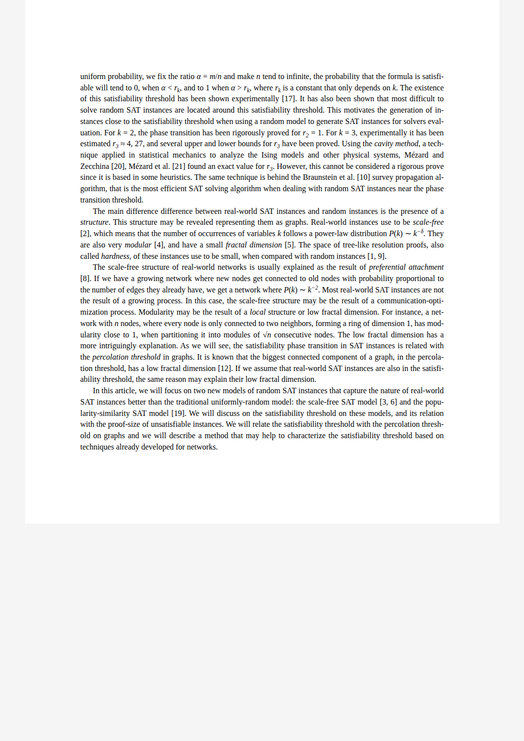uniform probability, we fix the ratio α = m/n and make n tend to infinite, the probability that the formula is satisfiable will tend to 0, when α < rk, and to 1 when α > rk, where rk is a constant that only depends on k. The existence of this satisfiability threshold has been shown experimentally [17]. It has also been shown that most difficult to solve random SAT instances are located around this satisfiability threshold. This motivates the generation of instances close to the satisfiability threshold when using a random model to generate SAT instances for solvers evaluation. For k = 2, the phase transition has been rigorously proved for r2 = 1. For k = 3, experimentally it has been estimated r3 ≈ 4, 27, and several upper and lower bounds for r3 have been proved. Using the cavity method, a technique applied in statistical mechanics to analyze the Ising models and other physical systems, Mézard and Zecchina [20], Mézard et al. [21] found an exact value for r3. However, this cannot be considered a rigorous prove since it is based in some heuristics. The same technique is behind the Braunstein et al. [10] survey propagation algorithm, that is the most efficient SAT solving algorithm when dealing with random SAT instances near the phase transition threshold.
The main difference difference between real-world SAT instances and random instances is the presence of a structure. This structure may be revealed representing them as graphs. Real-world instances use to be scale-free [2], which means that the number of occurrences of variables k follows a power-law distribution P(k) ∼ k−δ. They are also very modular [4], and have a small fractal dimension [5]. The space of tree-like resolution proofs, also called hardness, of these instances use to be small, when compared with random instances [1, 9].
The scale-free structure of real-world networks is usually explained as the result of preferential attachment [8]. If we have a growing network where new nodes get connected to old nodes with probability proportional to the number of edges they already have, we get a network where P(k) ∼ k−2. Most real-world SAT instances are not the result of a growing process. In this case, the scale-free structure may be the result of a communication-optimization process. Modularity may be the result of a local structure or low fractal dimension. For instance, a network with n nodes, where every node is only connected to two neighbors, forming a ring of dimension 1, has modularity close to 1, when partitioning it into modules of √n consecutive nodes. The low fractal dimension has a more intriguingly explanation. As we will see, the satisfiability phase transition in SAT instances is related with the percolation threshold in graphs. It is known that the biggest connected component of a graph, in the percolation threshold, has a low fractal dimension [12]. If we assume that real-world SAT instances are also in the satisfiability threshold, the same reason may explain their low fractal dimension.
In this article, we will focus on two new models of random SAT instances that capture the nature of real-world SAT instances better than the traditional uniformly-random model: the scale-free SAT model [3, 6] and the popularity-similarity SAT model [19]. We will discuss on the satisfiability threshold on these models, and its relation with the proof-size of unsatisfiable instances. We will relate the satisfiability threshold with the percolation threshold on graphs and we will describe a method that may help to characterize the satisfiability threshold based on techniques already developed for networks.